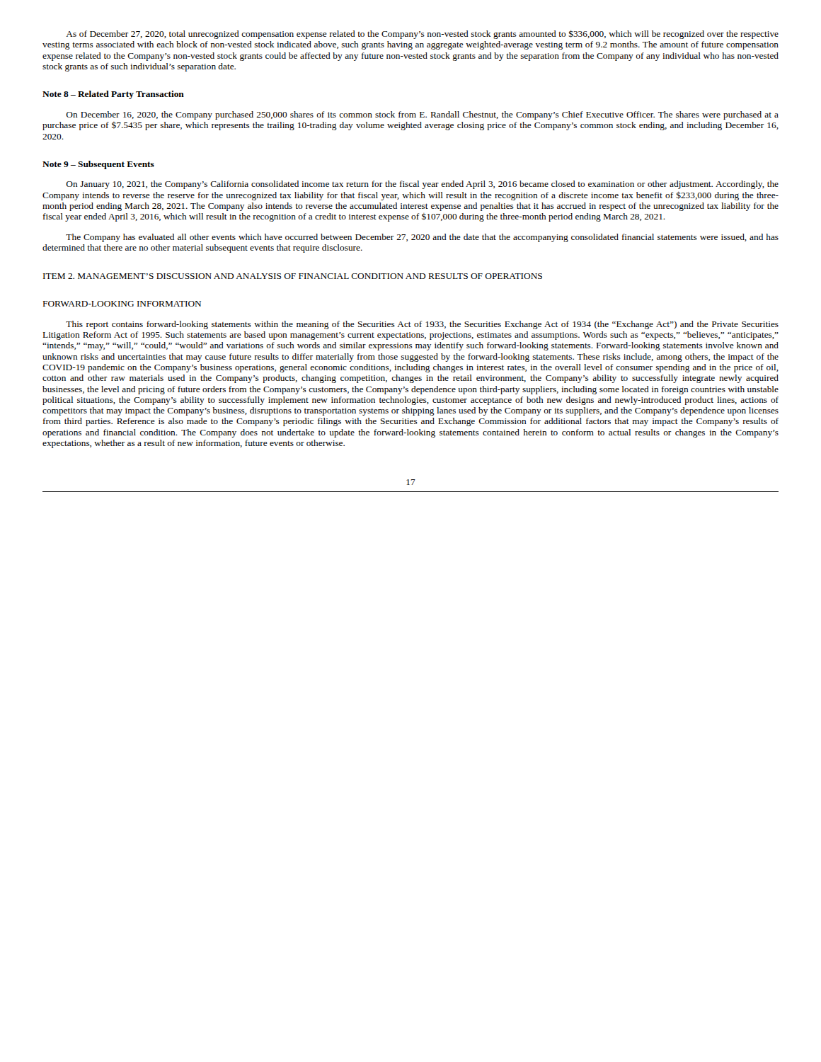As of December 27, 2020, total unrecognized compensation expense related to the Company’s non-vested stock grants amounted to $336,000, which will be recognized over the respective vesting terms associated with each block of non-vested stock indicated above, such grants having an aggregate weighted-average vesting term of 9.2 months. The amount of future compensation expense related to the Company’s non-vested stock grants could be affected by any future non-vested stock grants and by the separation from the Company of any individual who has non-vested stock grants as of such individual’s separation date.
Note 8 – Related Party Transaction
On December 16, 2020, the Company purchased 250,000 shares of its common stock from E. Randall Chestnut, the Company’s Chief Executive Officer. The shares were purchased at a purchase price of $7.5435 per share, which represents the trailing 10-trading day volume weighted average closing price of the Company’s common stock ending, and including December 16, 2020.
Note 9 – Subsequent Events
On January 10, 2021, the Company’s California consolidated income tax return for the fiscal year ended April 3, 2016 became closed to examination or other adjustment. Accordingly, the Company intends to reverse the reserve for the unrecognized tax liability for that fiscal year, which will result in the recognition of a discrete income tax benefit of $233,000 during the three-month period ending March 28, 2021. The Company also intends to reverse the accumulated interest expense and penalties that it has accrued in respect of the unrecognized tax liability for the fiscal year ended April 3, 2016, which will result in the recognition of a credit to interest expense of $107,000 during the three-month period ending March 28, 2021.
The Company has evaluated all other events which have occurred between December 27, 2020 and the date that the accompanying consolidated financial statements were issued, and has determined that there are no other material subsequent events that require disclosure.
ITEM 2. MANAGEMENT’S DISCUSSION AND ANALYSIS OF FINANCIAL CONDITION AND RESULTS OF OPERATIONS
FORWARD-LOOKING INFORMATION
This report contains forward-looking statements within the meaning of the Securities Act of 1933, the Securities Exchange Act of 1934 (the “Exchange Act”) and the Private Securities Litigation Reform Act of 1995. Such statements are based upon management’s current expectations, projections, estimates and assumptions. Words such as “expects,” “believes,” “anticipates,” “intends,” “may,” “will,” “could,” “would” and variations of such words and similar expressions may identify such forward-looking statements. Forward-looking statements involve known and unknown risks and uncertainties that may cause future results to differ materially from those suggested by the forward-looking statements. These risks include, among others, the impact of the COVID-19 pandemic on the Company’s business operations, general economic conditions, including changes in interest rates, in the overall level of consumer spending and in the price of oil, cotton and other raw materials used in the Company’s products, changing competition, changes in the retail environment, the Company’s ability to successfully integrate newly acquired businesses, the level and pricing of future orders from the Company’s customers, the Company’s dependence upon third-party suppliers, including some located in foreign countries with unstable political situations, the Company’s ability to successfully implement new information technologies, customer acceptance of both new designs and newly-introduced product lines, actions of competitors that may impact the Company’s business, disruptions to transportation systems or shipping lanes used by the Company or its suppliers, and the Company’s dependence upon licenses from third parties. Reference is also made to the Company’s periodic filings with the Securities and Exchange Commission for additional factors that may impact the Company’s results of operations and financial condition. The Company does not undertake to update the forward-looking statements contained herein to conform to actual results or changes in the Company’s expectations, whether as a result of new information, future events or otherwise.
17